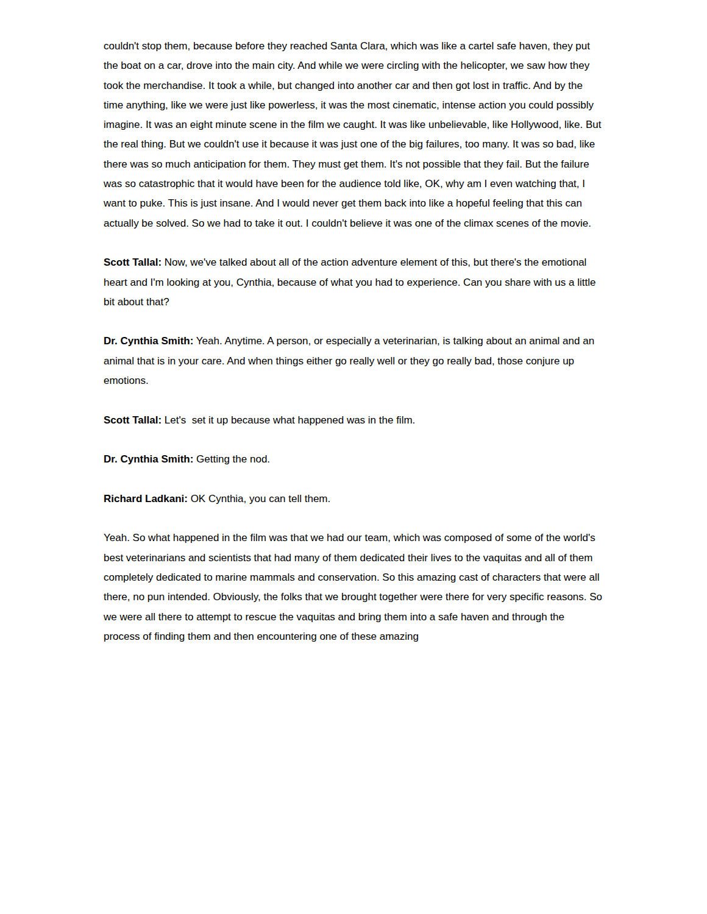couldn't stop them, because before they reached Santa Clara, which was like a cartel safe haven, they put the boat on a car, drove into the main city. And while we were circling with the helicopter, we saw how they took the merchandise. It took a while, but changed into another car and then got lost in traffic. And by the time anything, like we were just like powerless, it was the most cinematic, intense action you could possibly imagine. It was an eight minute scene in the film we caught. It was like unbelievable, like Hollywood, like. But the real thing. But we couldn't use it because it was just one of the big failures, too many. It was so bad, like there was so much anticipation for them. They must get them. It's not possible that they fail. But the failure was so catastrophic that it would have been for the audience told like, OK, why am I even watching that, I want to puke. This is just insane. And I would never get them back into like a hopeful feeling that this can actually be solved. So we had to take it out. I couldn't believe it was one of the climax scenes of the movie.
Scott Tallal: Now, we've talked about all of the action adventure element of this, but there's the emotional heart and I'm looking at you, Cynthia, because of what you had to experience. Can you share with us a little bit about that?
Dr. Cynthia Smith: Yeah. Anytime. A person, or especially a veterinarian, is talking about an animal and an animal that is in your care. And when things either go really well or they go really bad, those conjure up emotions.
Scott Tallal: Let's set it up because what happened was in the film.
Dr. Cynthia Smith: Getting the nod.
Richard Ladkani: OK Cynthia, you can tell them.
Yeah. So what happened in the film was that we had our team, which was composed of some of the world's best veterinarians and scientists that had many of them dedicated their lives to the vaquitas and all of them completely dedicated to marine mammals and conservation. So this amazing cast of characters that were all there, no pun intended. Obviously, the folks that we brought together were there for very specific reasons. So we were all there to attempt to rescue the vaquitas and bring them into a safe haven and through the process of finding them and then encountering one of these amazing